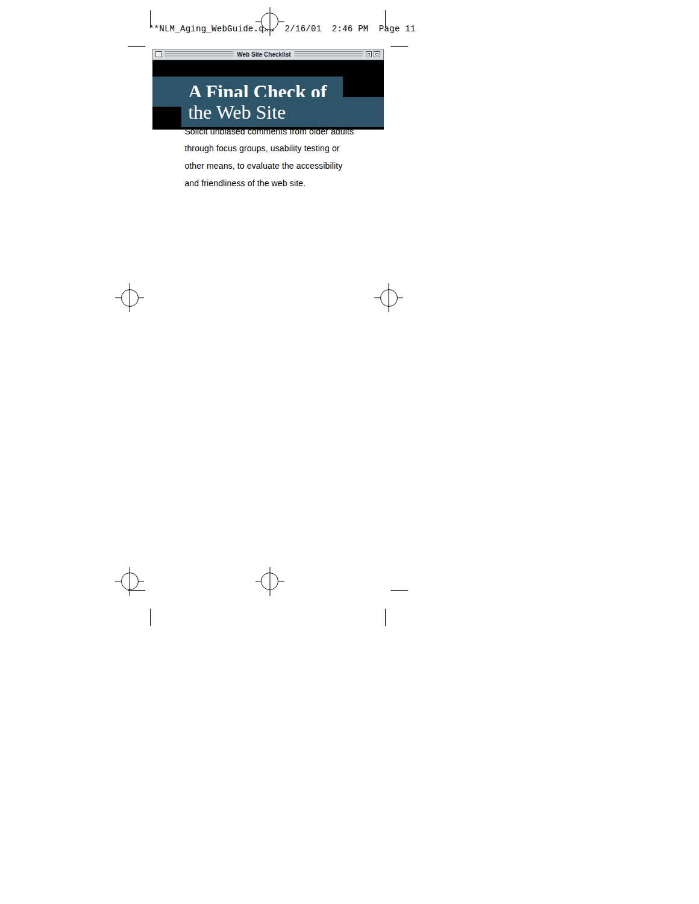**NLM_Aging_WebGuide.qxd 2/16/01 2:46 PM Page 11
Web Site Checklist
A Final Check of
the Web Site
Solicit unbiased comments from older adults through focus groups, usability testing or other means, to evaluate the accessibility and friendliness of the web site.